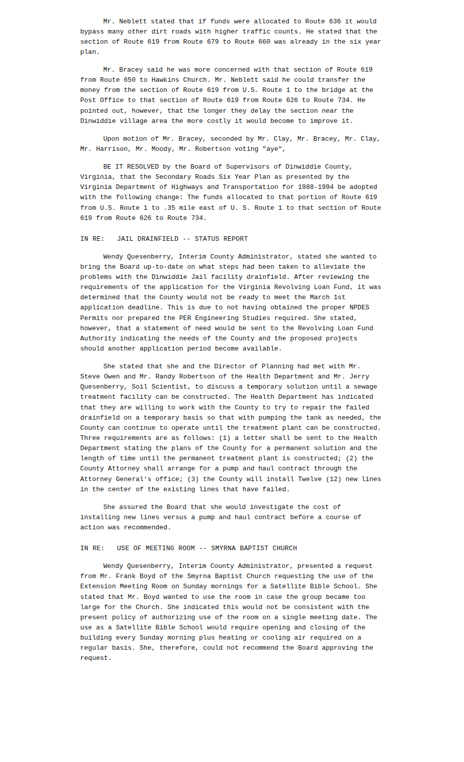Mr. Neblett stated that if funds were allocated to Route 636 it would bypass many other dirt roads with higher traffic counts. He stated that the section of Route 619 from Route 679 to Route 660 was already in the six year plan.
Mr. Bracey said he was more concerned with that section of Route 619 from Route 650 to Hawkins Church. Mr. Neblett said he could transfer the money from the section of Route 619 from U.S. Route 1 to the bridge at the Post Office to that section of Route 619 from Route 626 to Route 734. He pointed out, however, that the longer they delay the section near the Dinwiddie village area the more costly it would become to improve it.
Upon motion of Mr. Bracey, seconded by Mr. Clay, Mr. Bracey, Mr. Clay, Mr. Harrison, Mr. Moody, Mr. Robertson voting "aye",
BE IT RESOLVED by the Board of Supervisors of Dinwiddie County, Virginia, that the Secondary Roads Six Year Plan as presented by the Virginia Department of Highways and Transportation for 1988-1994 be adopted with the following change: The funds allocated to that portion of Route 619 from U.S. Route 1 to .35 mile east of U. S. Route 1 to that section of Route 619 from Route 626 to Route 734.
IN RE: JAIL DRAINFIELD -- STATUS REPORT
Wendy Quesenberry, Interim County Administrator, stated she wanted to bring the Board up-to-date on what steps had been taken to alleviate the problems with the Dinwiddie Jail facility drainfield. After reviewing the requirements of the application for the Virginia Revolving Loan Fund, it was determined that the County would not be ready to meet the March 1st application deadline. This is due to not having obtained the proper NPDES Permits nor prepared the PER Engineering Studies required. She stated, however, that a statement of need would be sent to the Revolving Loan Fund Authority indicating the needs of the County and the proposed projects should another application period become available.
She stated that she and the Director of Planning had met with Mr. Steve Owen and Mr. Randy Robertson of the Health Department and Mr. Jerry Quesenberry, Soil Scientist, to discuss a temporary solution until a sewage treatment facility can be constructed. The Health Department has indicated that they are willing to work with the County to try to repair the failed drainfield on a temporary basis so that with pumping the tank as needed, the County can continue to operate until the treatment plant can be constructed. Three requirements are as follows: (1) a letter shall be sent to the Health Department stating the plans of the County for a permanent solution and the length of time until the permanent treatment plant is constructed; (2) the County Attorney shall arrange for a pump and haul contract through the Attorney General's office; (3) the County will install Twelve (12) new lines in the center of the existing lines that have failed.
She assured the Board that she would investigate the cost of installing new lines versus a pump and haul contract before a course of action was recommended.
IN RE: USE OF MEETING ROOM -- SMYRNA BAPTIST CHURCH
Wendy Quesenberry, Interim County Administrator, presented a request from Mr. Frank Boyd of the Smyrna Baptist Church requesting the use of the Extension Meeting Room on Sunday mornings for a Satellite Bible School. She stated that Mr. Boyd wanted to use the room in case the group became too large for the Church. She indicated this would not be consistent with the present policy of authorizing use of the room on a single meeting date. The use as a Satellite Bible School would require opening and closing of the building every Sunday morning plus heating or cooling air required on a regular basis. She, therefore, could not recommend the Board approving the request.